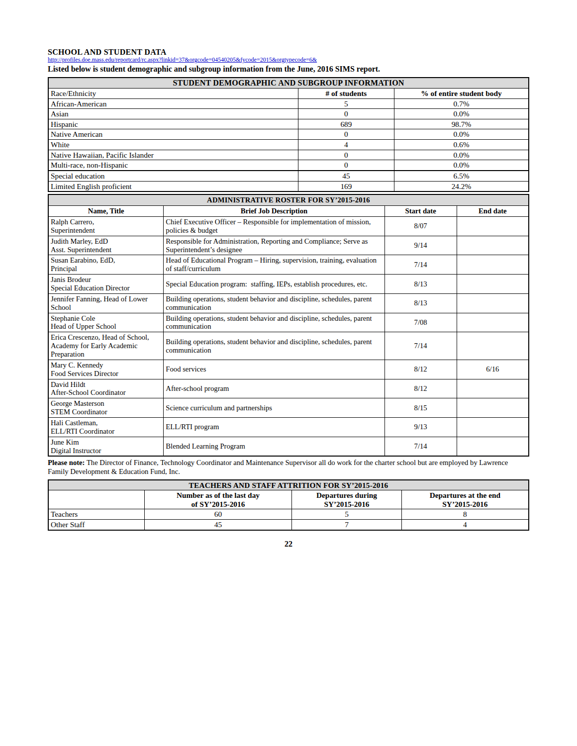SCHOOL AND STUDENT DATA
http://profiles.doe.mass.edu/reportcard/rc.aspx?linkid=37&orgcode=04540205&fycode=2015&orgtypecode=6&
Listed below is student demographic and subgroup information from the June, 2016 SIMS report.
| STUDENT DEMOGRAPHIC AND SUBGROUP INFORMATION |
| Race/Ethnicity | # of students | % of entire student body |
| African-American | 5 | 0.7% |
| Asian | 0 | 0.0% |
| Hispanic | 689 | 98.7% |
| Native American | 0 | 0.0% |
| White | 4 | 0.6% |
| Native Hawaiian, Pacific Islander | 0 | 0.0% |
| Multi-race, non-Hispanic | 0 | 0.0% |
| Special education | 45 | 6.5% |
| Limited English proficient | 169 | 24.2% |
| ADMINISTRATIVE ROSTER FOR SY’2015-2016 |
| Name, Title | Brief Job Description | Start date | End date |
| Ralph Carrero, Superintendent | Chief Executive Officer – Responsible for implementation of mission, policies & budget | 8/07 | |
| Judith Marley, EdD Asst. Superintendent | Responsible for Administration, Reporting and Compliance; Serve as Superintendent’s designee | 9/14 | |
| Susan Earabino, EdD, Principal | Head of Educational Program – Hiring, supervision, training, evaluation of staff/curriculum | 7/14 | |
| Janis Brodeur Special Education Director | Special Education program: staffing, IEPs, establish procedures, etc. | 8/13 | |
| Jennifer Fanning, Head of Lower School | Building operations, student behavior and discipline, schedules, parent communication | 8/13 | |
| Stephanie Cole Head of Upper School | Building operations, student behavior and discipline, schedules, parent communication | 7/08 | |
| Erica Crescenzo, Head of School, Academy for Early Academic Preparation | Building operations, student behavior and discipline, schedules, parent communication | 7/14 | |
| Mary C. Kennedy Food Services Director | Food services | 8/12 | 6/16 |
| David Hildt After-School Coordinator | After-school program | 8/12 | |
| George Masterson STEM Coordinator | Science curriculum and partnerships | 8/15 | |
| Hali Castleman, ELL/RTI Coordinator | ELL/RTI program | 9/13 | |
| June Kim Digital Instructor | Blended Learning Program | 7/14 | |
Please note: The Director of Finance, Technology Coordinator and Maintenance Supervisor all do work for the charter school but are employed by Lawrence Family Development & Education Fund, Inc.
| TEACHERS AND STAFF ATTRITION FOR SY’2015-2016 |
| | Number as of the last day of SY’2015-2016 | Departures during SY’2015-2016 | Departures at the end SY’2015-2016 |
| Teachers | 60 | 5 | 8 |
| Other Staff | 45 | 7 | 4 |
22